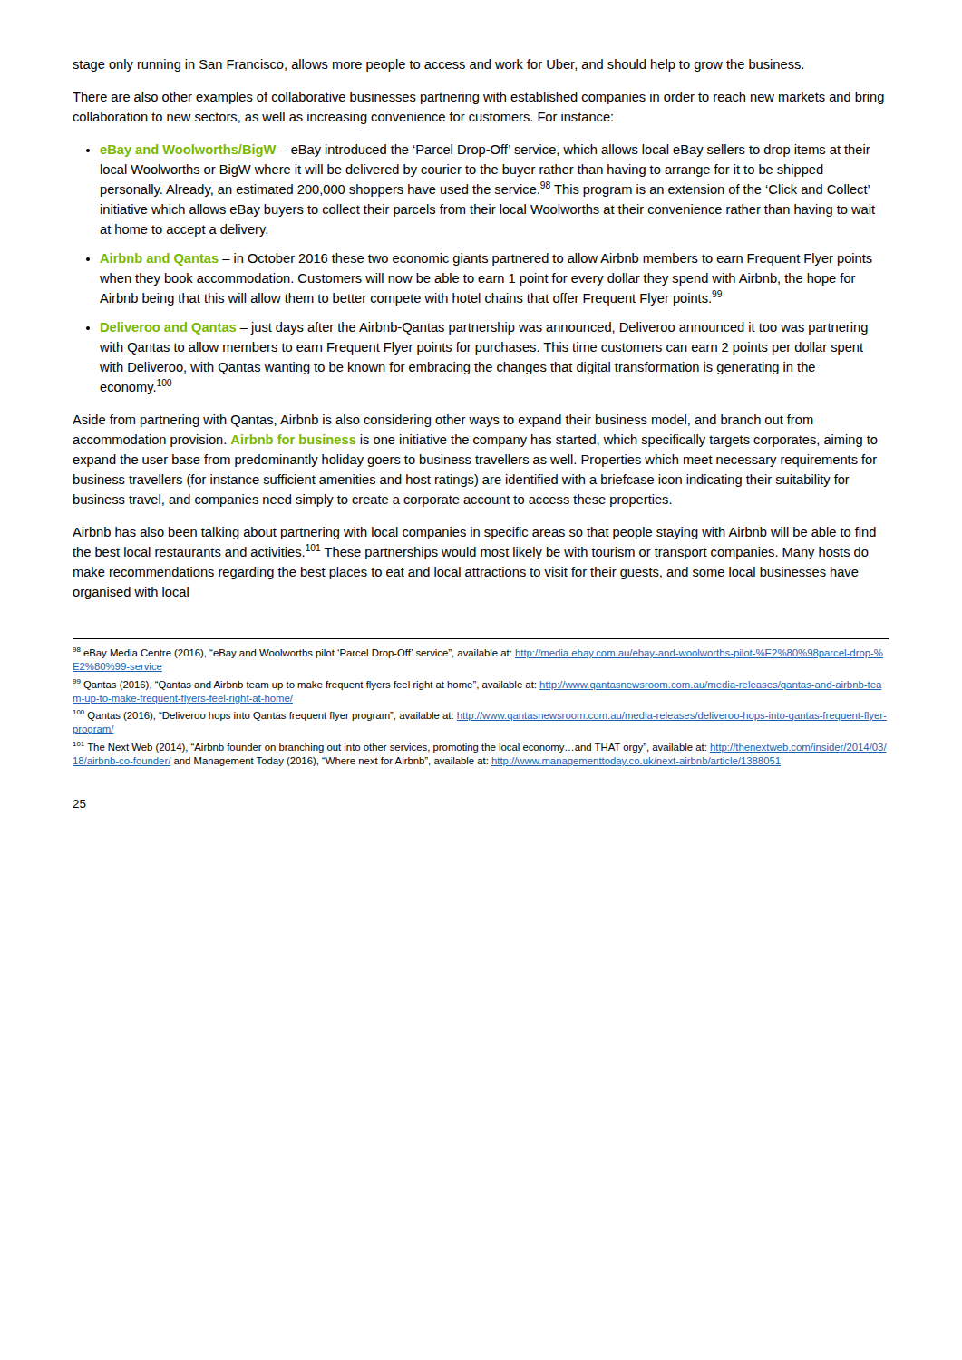stage only running in San Francisco, allows more people to access and work for Uber, and should help to grow the business.
There are also other examples of collaborative businesses partnering with established companies in order to reach new markets and bring collaboration to new sectors, as well as increasing convenience for customers. For instance:
eBay and Woolworths/BigW – eBay introduced the ‘Parcel Drop-Off’ service, which allows local eBay sellers to drop items at their local Woolworths or BigW where it will be delivered by courier to the buyer rather than having to arrange for it to be shipped personally. Already, an estimated 200,000 shoppers have used the service.98 This program is an extension of the ‘Click and Collect’ initiative which allows eBay buyers to collect their parcels from their local Woolworths at their convenience rather than having to wait at home to accept a delivery.
Airbnb and Qantas – in October 2016 these two economic giants partnered to allow Airbnb members to earn Frequent Flyer points when they book accommodation. Customers will now be able to earn 1 point for every dollar they spend with Airbnb, the hope for Airbnb being that this will allow them to better compete with hotel chains that offer Frequent Flyer points.99
Deliveroo and Qantas – just days after the Airbnb-Qantas partnership was announced, Deliveroo announced it too was partnering with Qantas to allow members to earn Frequent Flyer points for purchases. This time customers can earn 2 points per dollar spent with Deliveroo, with Qantas wanting to be known for embracing the changes that digital transformation is generating in the economy.100
Aside from partnering with Qantas, Airbnb is also considering other ways to expand their business model, and branch out from accommodation provision. Airbnb for business is one initiative the company has started, which specifically targets corporates, aiming to expand the user base from predominantly holiday goers to business travellers as well. Properties which meet necessary requirements for business travellers (for instance sufficient amenities and host ratings) are identified with a briefcase icon indicating their suitability for business travel, and companies need simply to create a corporate account to access these properties.
Airbnb has also been talking about partnering with local companies in specific areas so that people staying with Airbnb will be able to find the best local restaurants and activities.101 These partnerships would most likely be with tourism or transport companies. Many hosts do make recommendations regarding the best places to eat and local attractions to visit for their guests, and some local businesses have organised with local
98 eBay Media Centre (2016), “eBay and Woolworths pilot ‘Parcel Drop-Off’ service”, available at: http://media.ebay.com.au/ebay-and-woolworths-pilot-%E2%80%98parcel-drop-%E2%80%99-service
99 Qantas (2016), “Qantas and Airbnb team up to make frequent flyers feel right at home”, available at: http://www.qantasnewsroom.com.au/media-releases/qantas-and-airbnb-team-up-to-make-frequent-flyers-feel-right-at-home/
100 Qantas (2016), “Deliveroo hops into Qantas frequent flyer program”, available at: http://www.qantasnewsroom.com.au/media-releases/deliveroo-hops-into-qantas-frequent-flyer-program/
101 The Next Web (2014), “Airbnb founder on branching out into other services, promoting the local economy…and THAT orgy”, available at: http://thenextweb.com/insider/2014/03/18/airbnb-co-founder/ and Management Today (2016), “Where next for Airbnb”, available at: http://www.managementtoday.co.uk/next-airbnb/article/1388051
25